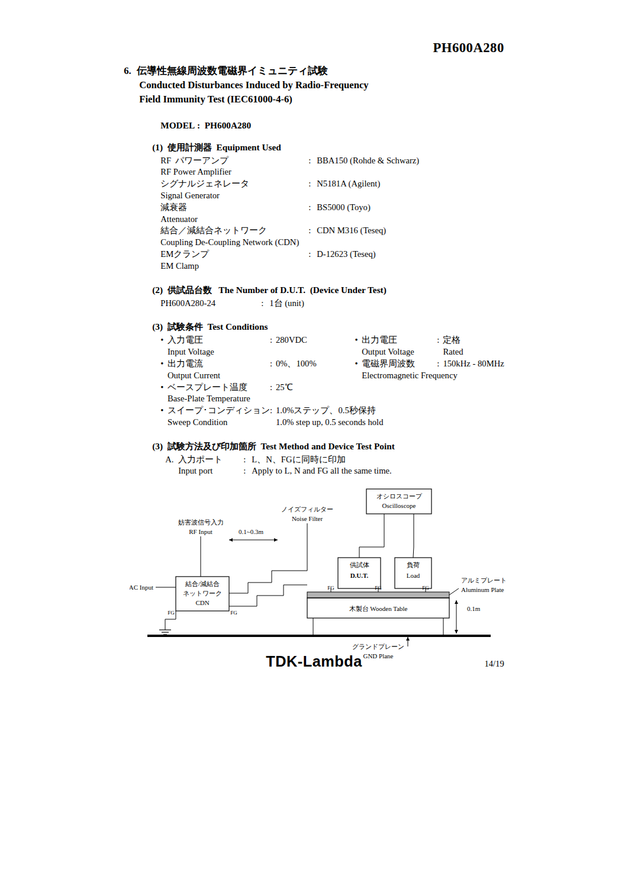PH600A280
6. 伝導性無線周波数電磁界イミュニティ試験
Conducted Disturbances Induced by Radio-Frequency
Field Immunity Test (IEC61000-4-6)
MODEL : PH600A280
(1) 使用計測器 Equipment Used
| RF パワーアンプ | : | BBA150 (Rohde & Schwarz) |
| RF Power Amplifier | | |
| シグナルジェネレータ | : | N5181A (Agilent) |
| Signal Generator | | |
| 減衰器 | : | BS5000 (Toyo) |
| Attenuator | | |
| 結合／減結合ネットワーク | : | CDN M316 (Teseq) |
| Coupling De-Coupling Network (CDN) | | |
| EMクランプ | : | D-12623 (Teseq) |
| EM Clamp | | |
(2) 供試品台数 The Number of D.U.T. (Device Under Test)
| PH600A280-24 | : | 1台 (unit) |
(3) 試験条件 Test Conditions
| • | 入力電圧 | : | 280VDC | | • | 出力電圧 | : | 定格 |
| | Input Voltage | | | | | Output Voltage | | Rated |
| • | 出力電流 | : | 0%、100% | | • | 電磁界周波数 | : | 150kHz - 80MHz |
| | Output Current | | | | | Electromagnetic Frequency |
| • | ベースプレート温度 | : | 25℃ | | | | | |
| | Base-Plate Temperature | | | | | | | |
| • | スイープ･コンディション | : | 1.0%ステップ、0.5秒保持 |
| | Sweep Condition | | 1.0% step up, 0.5 seconds hold |
(3) 試験方法及び印加箇所 Test Method and Device Test Point
| A. | 入力ポート | : | L、N、FGに同時に印加 |
| | Input port | : | Apply to L, N and FG all the same time. |
オシロスコープ Oscilloscope ノイズフィルター Noise Filter 妨害波信号入力 RF Input 0.1~0.3m 結合/減結合 ネットワーク CDN AC Input FG FG 供試体 D.U.T. 負荷 Load アルミプレート Aluminum Plate FG FG FG 木製台 Wooden Table 0.1m グランドプレーン GND Plane
TDK-Lambda 14/19